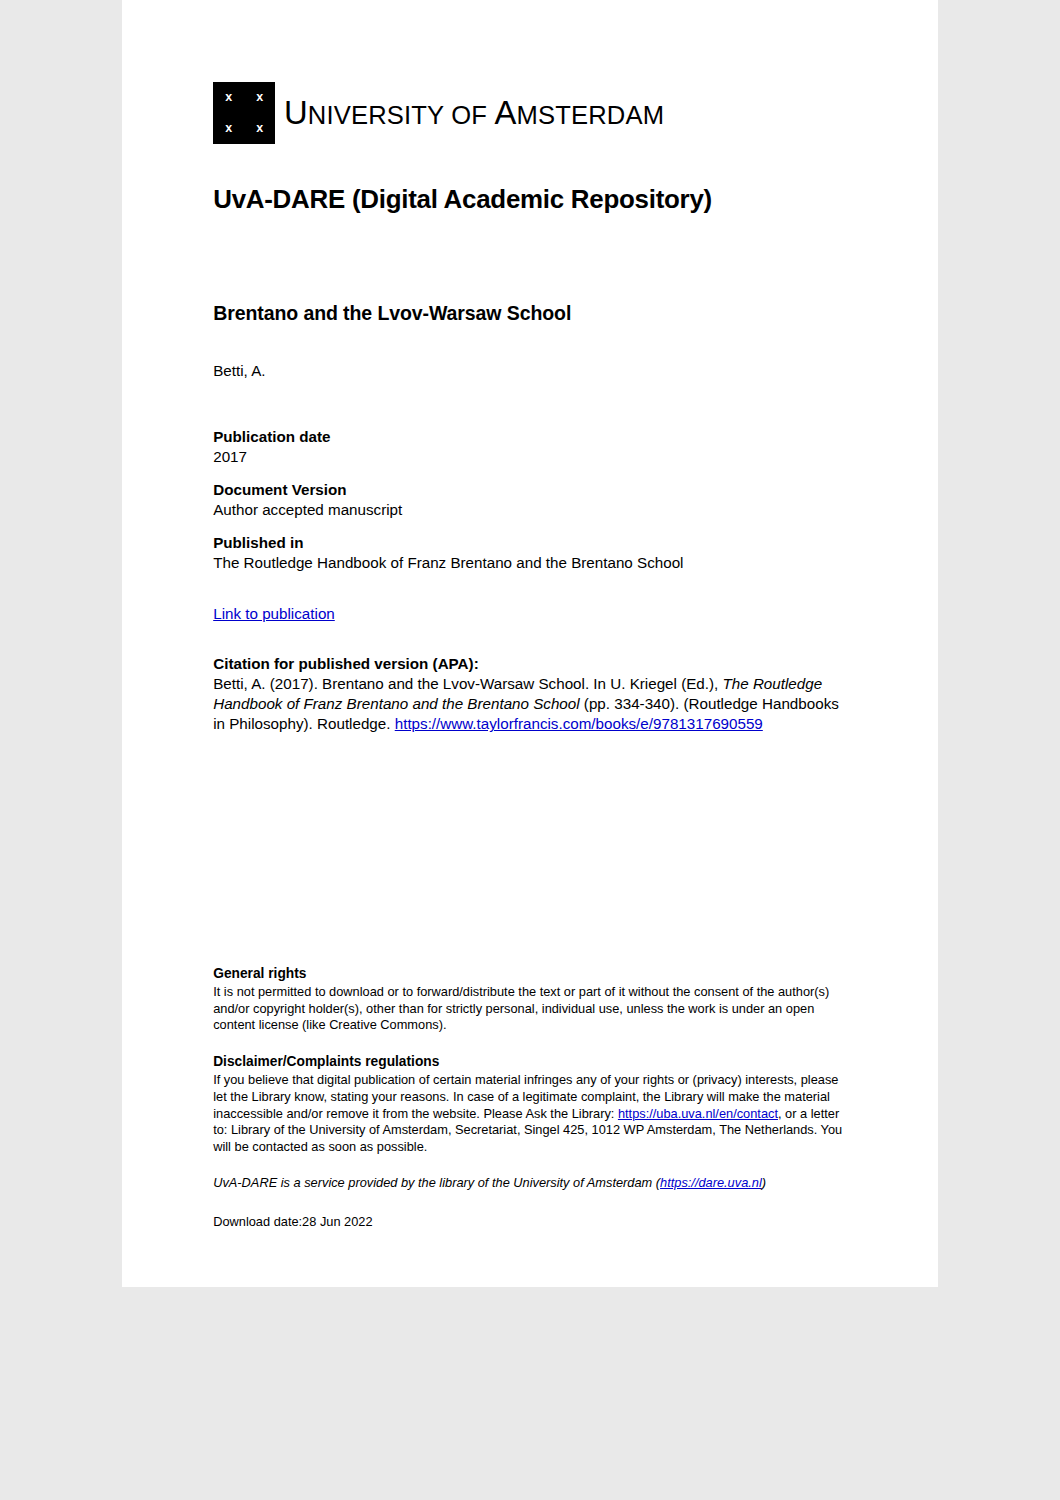xxxx
UNIVERSITY OF AMSTERDAM
UvA-DARE (Digital Academic Repository)
Brentano and the Lvov-Warsaw School
Betti, A.
Publication date
2017
Document Version
Author accepted manuscript
Published in
The Routledge Handbook of Franz Brentano and the Brentano School
Link to publication
Citation for published version (APA):
Betti, A. (2017). Brentano and the Lvov-Warsaw School. In U. Kriegel (Ed.), The Routledge Handbook of Franz Brentano and the Brentano School (pp. 334-340). (Routledge Handbooks in Philosophy). Routledge. https://www.taylorfrancis.com/books/e/9781317690559
General rights
It is not permitted to download or to forward/distribute the text or part of it without the consent of the author(s) and/or copyright holder(s), other than for strictly personal, individual use, unless the work is under an open content license (like Creative Commons).
Disclaimer/Complaints regulations
If you believe that digital publication of certain material infringes any of your rights or (privacy) interests, please let the Library know, stating your reasons. In case of a legitimate complaint, the Library will make the material inaccessible and/or remove it from the website. Please Ask the Library: https://uba.uva.nl/en/contact, or a letter to: Library of the University of Amsterdam, Secretariat, Singel 425, 1012 WP Amsterdam, The Netherlands. You will be contacted as soon as possible.
UvA-DARE is a service provided by the library of the University of Amsterdam (https://dare.uva.nl)
Download date:28 Jun 2022